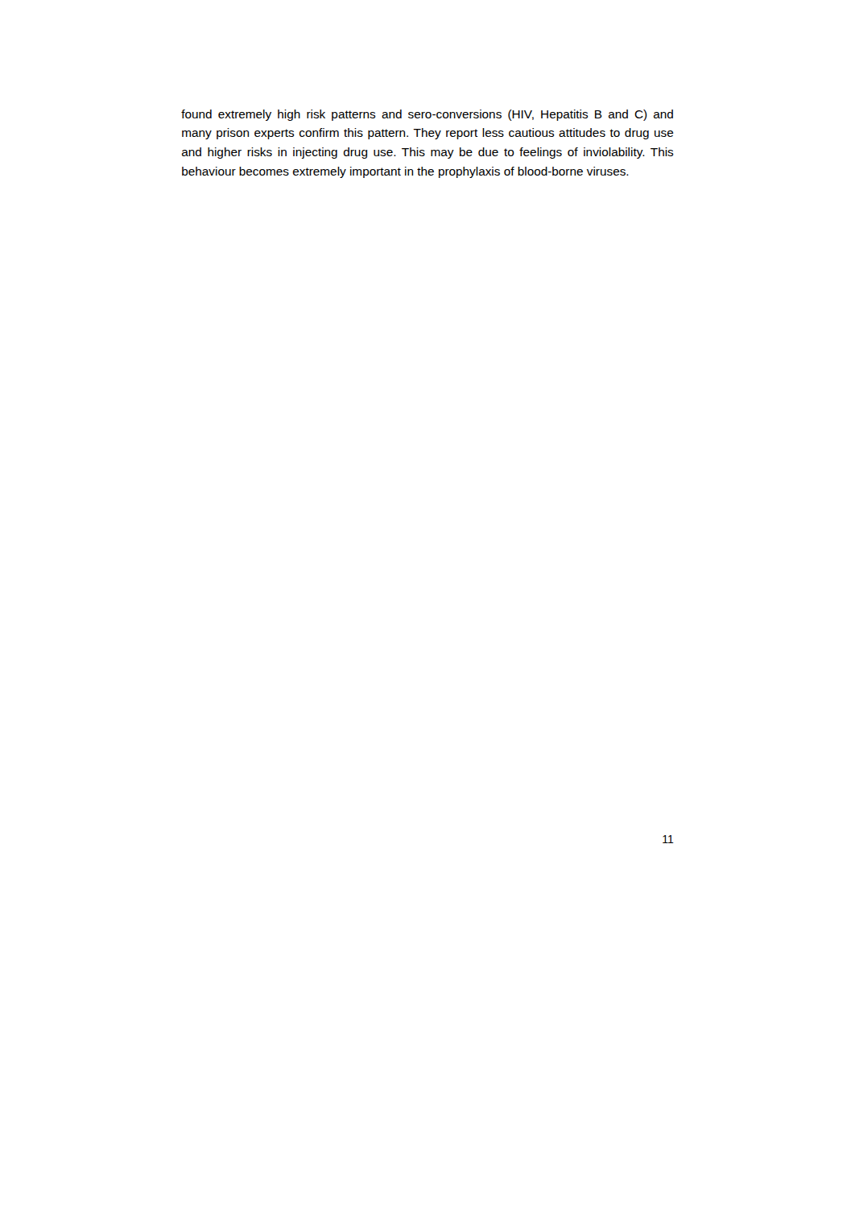found extremely high risk patterns and sero-conversions (HIV, Hepatitis B and C) and many prison experts confirm this pattern. They report less cautious attitudes to drug use and higher risks in injecting drug use. This may be due to feelings of inviolability. This behaviour becomes extremely important in the prophylaxis of blood-borne viruses.
11